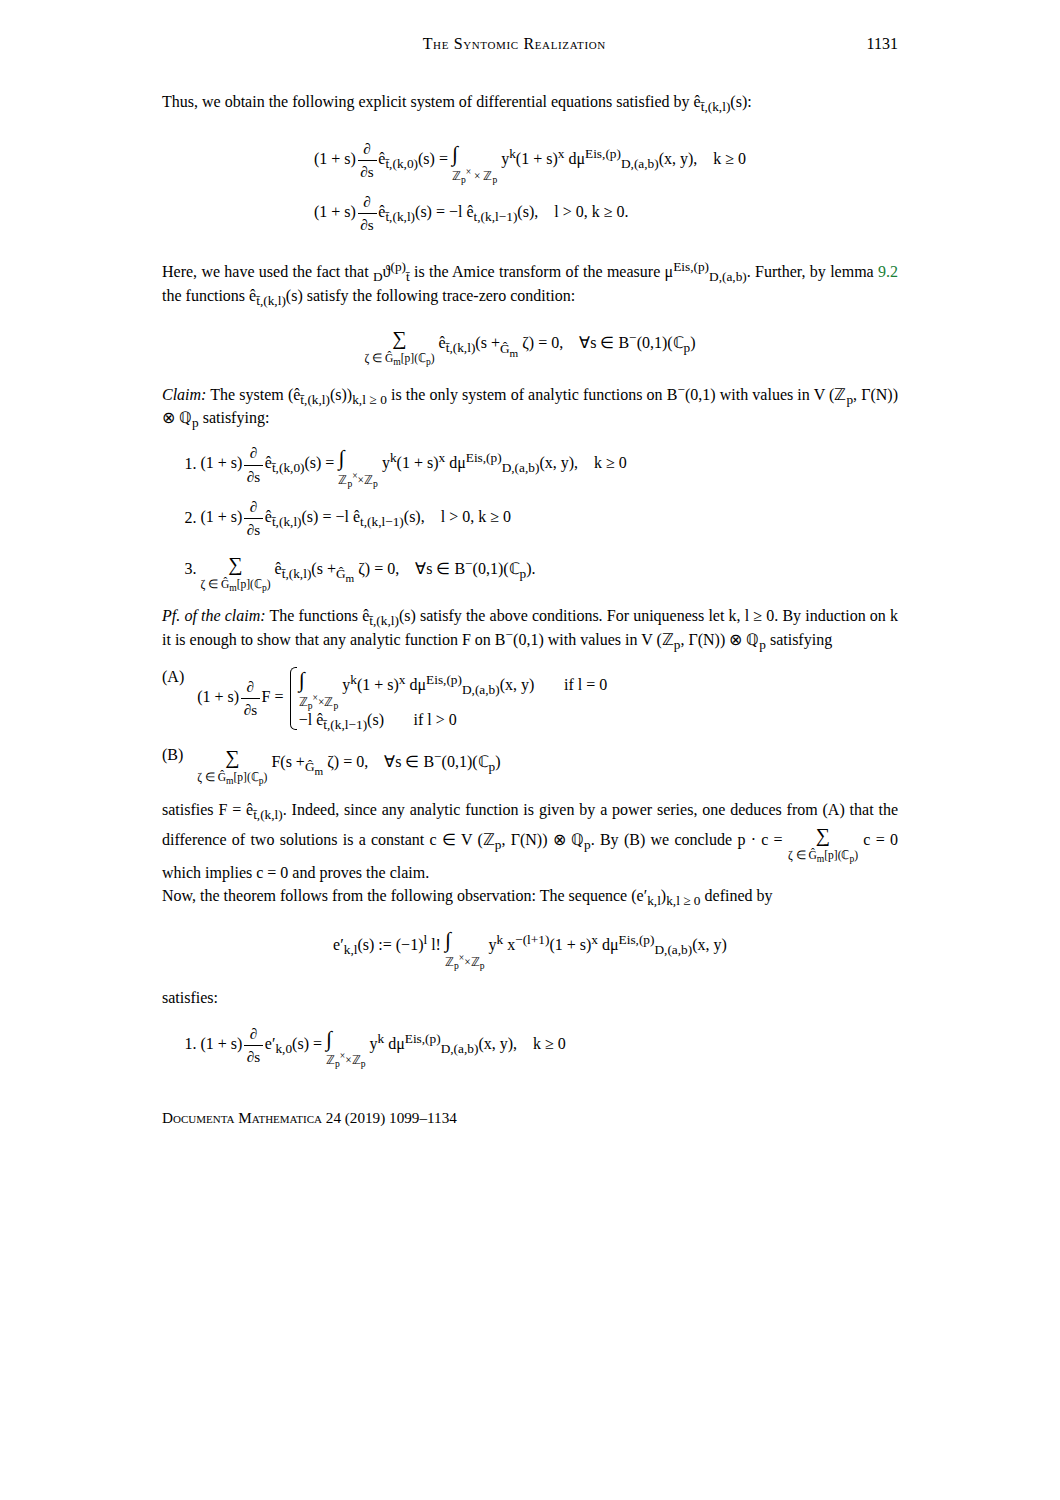The Syntomic Realization 1131
Thus, we obtain the following explicit system of differential equations satisfied by êt̄,(k,l)(s):
(1 + s)∂∂sêt̄,(k,0)(s) = ∫ℤp× × ℤp yk(1 + s)x dμEis,(p)D,(a,b)(x, y), k ≥ 0 (1 + s)∂∂sêt̄,(k,l)(s) = −l êt,(k,l−1)(s), l > 0, k ≥ 0.
Here, we have used the fact that Dϑ(p)t̄ is the Amice transform of the measure μEis,(p)D,(a,b). Further, by lemma 9.2 the functions êt̄,(k,l)(s) satisfy the following trace-zero condition:
∑ζ ∈ Ĝm[p](ℂp) êt̄,(k,l)(s +Ĝm ζ) = 0, ∀s ∈ B−(0,1)(ℂp)
Claim: The system (êt̄,(k,l)(s))k,l ≥ 0 is the only system of analytic functions on B−(0,1) with values in V (ℤp, Γ(N)) ⊗ ℚp satisfying:
(1 + s)∂∂sêt̄,(k,0)(s) = ∫ℤp××ℤp yk(1 + s)x dμEis,(p)D,(a,b)(x, y), k ≥ 0
(1 + s)∂∂sêt̄,(k,l)(s) = −l êt,(k,l−1)(s), l > 0, k ≥ 0
∑ζ ∈ Ĝm[p](ℂp) êt̄,(k,l)(s +Ĝm ζ) = 0, ∀s ∈ B−(0,1)(ℂp).
Pf. of the claim: The functions êt̄,(k,l)(s) satisfy the above conditions. For uniqueness let k, l ≥ 0. By induction on k it is enough to show that any analytic function F on B−(0,1) with values in V (ℤp, Γ(N)) ⊗ ℚp satisfying
(A) (1 + s)∂∂s F = ∫ℤp××ℤp yk(1 + s)x dμEis,(p)D,(a,b)(x, y) if l = 0 −l êt̄,(k,l−1)(s) if l > 0 (B) ∑ζ ∈ Ĝm[p](ℂp) F(s +Ĝm ζ) = 0, ∀s ∈ B−(0,1)(ℂp)
satisfies F = êt̄,(k,l). Indeed, since any analytic function is given by a power series, one deduces from (A) that the difference of two solutions is a constant c ∈ V (ℤp, Γ(N)) ⊗ ℚp. By (B) we conclude p · c = ∑ζ ∈ Ĝm[p](ℂp) c = 0 which implies c = 0 and proves the claim.
Now, the theorem follows from the following observation: The sequence (e′k,l)k,l ≥ 0 defined by
e′k,l(s) := (−1)l l! ∫ℤp××ℤp yk x−(l+1)(1 + s)x dμEis,(p)D,(a,b)(x, y)
satisfies:
(1 + s)∂∂se′k,0(s) = ∫ℤp××ℤp yk dμEis,(p)D,(a,b)(x, y), k ≥ 0
Documenta Mathematica 24 (2019) 1099–1134